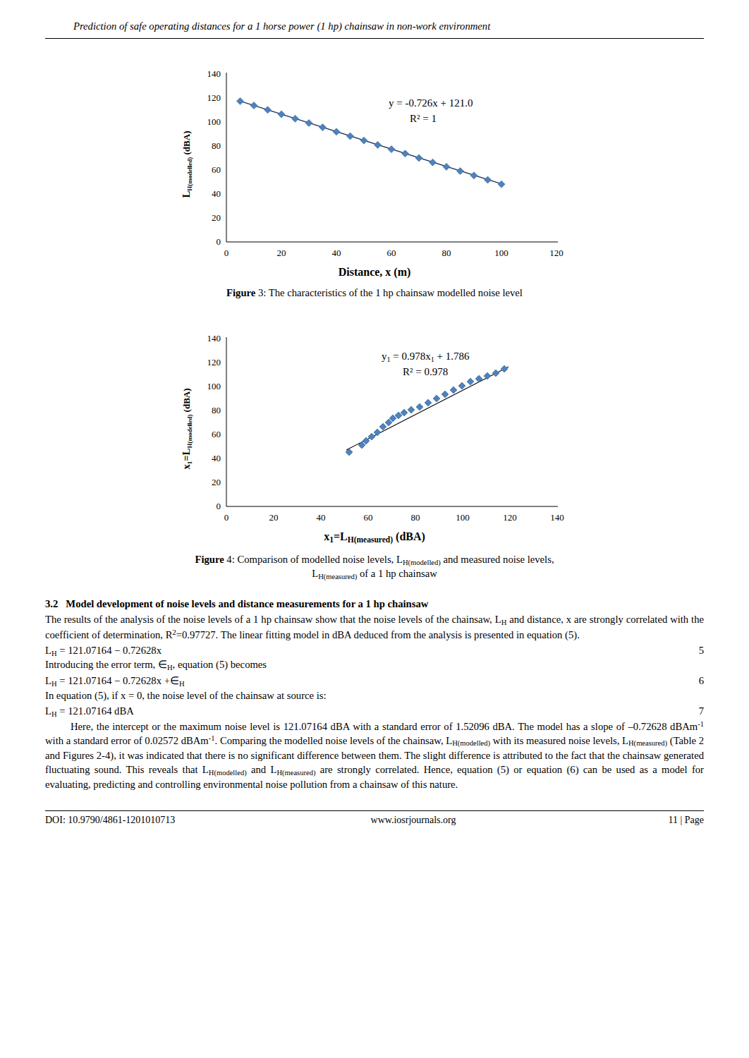Prediction of safe operating distances for a 1 horse power (1 hp) chainsaw in non-work environment
LH(modelled) (dBA) 140 120 100 80 60 40 20 0 0 20 40 60 80 100 120 y = -0.726x + 121.0 R² = 1
Distance, x (m)
Figure 3: The characteristics of the 1 hp chainsaw modelled noise level
x1=LH(modelled) (dBA) 140 120 100 80 60 40 20 0 0 20 40 60 80 100 120 140 y1 = 0.978x1 + 1.786 R² = 0.978
x1=LH(measured) (dBA)
Figure 4: Comparison of modelled noise levels, LH(modelled) and measured noise levels, LH(measured) of a 1 hp chainsaw
3.2 Model development of noise levels and distance measurements for a 1 hp chainsaw
The results of the analysis of the noise levels of a 1 hp chainsaw show that the noise levels of the chainsaw, LH and distance, x are strongly correlated with the coefficient of determination, R2=0.97727. The linear fitting model in dBA deduced from the analysis is presented in equation (5).
LH = 121.07164 − 0.72628x 5
Introducing the error term, ∈H, equation (5) becomes
LH = 121.07164 − 0.72628x +∈H 6
In equation (5), if x = 0, the noise level of the chainsaw at source is:
LH = 121.07164 dBA 7
Here, the intercept or the maximum noise level is 121.07164 dBA with a standard error of 1.52096 dBA. The model has a slope of –0.72628 dBAm-1 with a standard error of 0.02572 dBAm-1. Comparing the modelled noise levels of the chainsaw, LH(modelled) with its measured noise levels, LH(measured) (Table 2 and Figures 2-4), it was indicated that there is no significant difference between them. The slight difference is attributed to the fact that the chainsaw generated fluctuating sound. This reveals that LH(modelled) and LH(measured) are strongly correlated. Hence, equation (5) or equation (6) can be used as a model for evaluating, predicting and controlling environmental noise pollution from a chainsaw of this nature.
DOI: 10.9790/4861-1201010713
www.iosrjournals.org
11 | Page